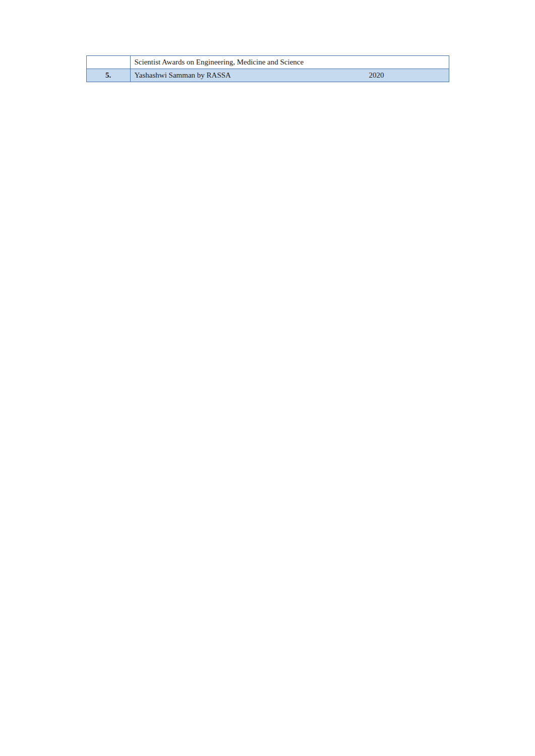| | Scientist Awards on Engineering, Medicine and Science |
| 5. | Yashashwi Samman by RASSA 2020 |